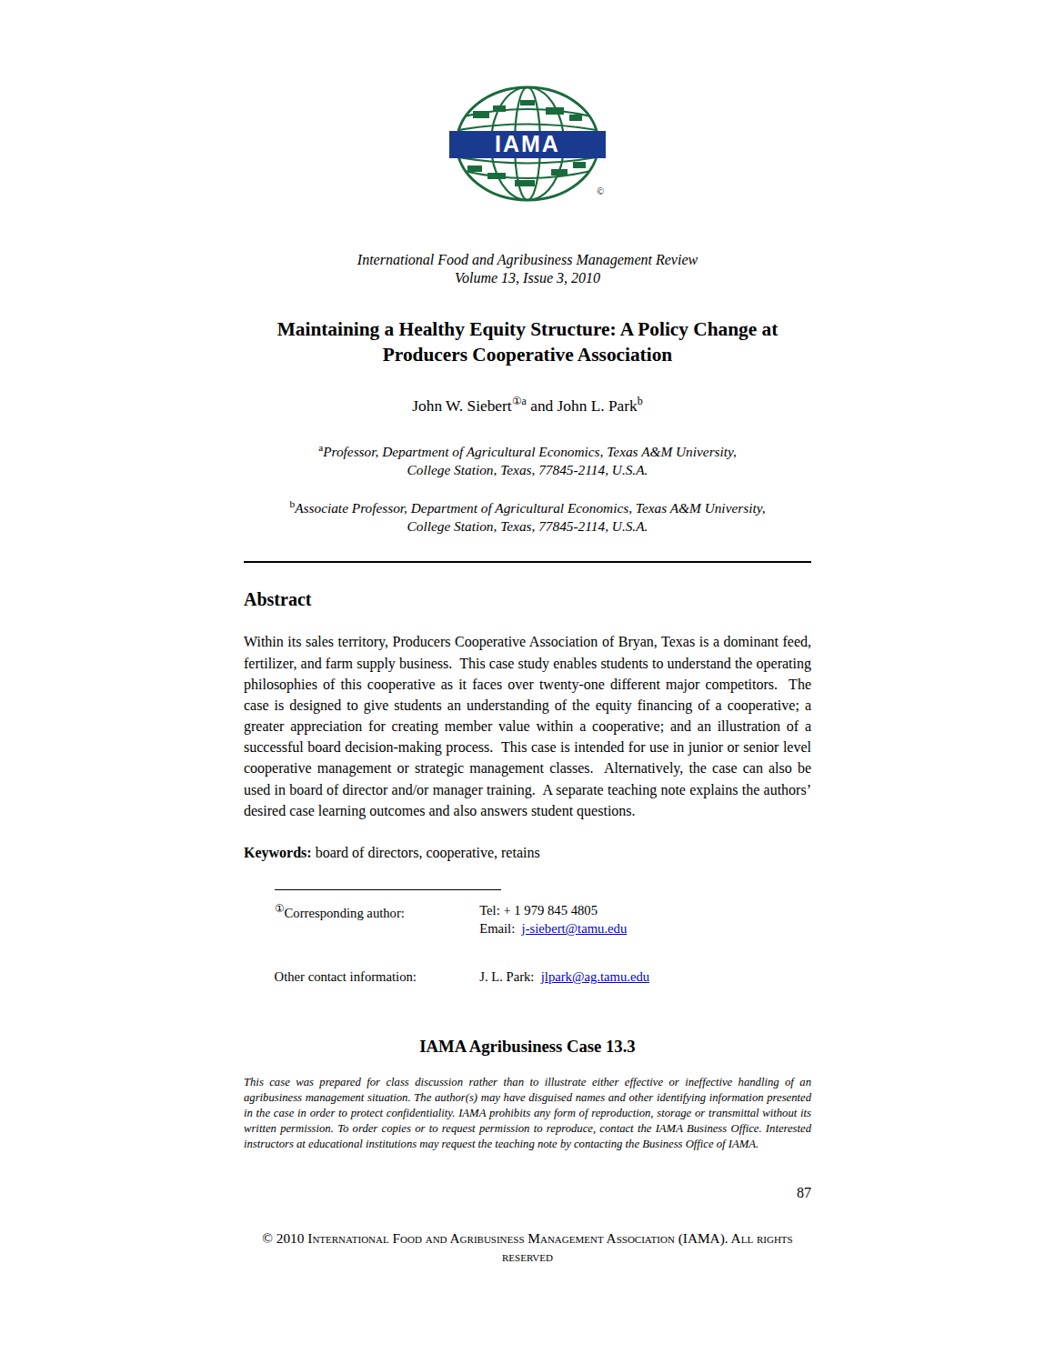IAMA ©
International Food and Agribusiness Management Review
Volume 13, Issue 3, 2010
Maintaining a Healthy Equity Structure: A Policy Change at Producers Cooperative Association
John W. Siebert①a and John L. Parkb
aProfessor, Department of Agricultural Economics, Texas A&M University,
College Station, Texas, 77845-2114, U.S.A.
bAssociate Professor, Department of Agricultural Economics, Texas A&M University,
College Station, Texas, 77845-2114, U.S.A.
Abstract
Within its sales territory, Producers Cooperative Association of Bryan, Texas is a dominant feed, fertilizer, and farm supply business. This case study enables students to understand the operating philosophies of this cooperative as it faces over twenty-one different major competitors. The case is designed to give students an understanding of the equity financing of a cooperative; a greater appreciation for creating member value within a cooperative; and an illustration of a successful board decision-making process. This case is intended for use in junior or senior level cooperative management or strategic management classes. Alternatively, the case can also be used in board of director and/or manager training. A separate teaching note explains the authors’ desired case learning outcomes and also answers student questions.
Keywords: board of directors, cooperative, retains
①Corresponding author:
Tel: + 1 979 845 4805
Email: j-siebert@tamu.edu
Other contact information:
J. L. Park: jlpark@ag.tamu.edu
IAMA Agribusiness Case 13.3
This case was prepared for class discussion rather than to illustrate either effective or ineffective handling of an agribusiness management situation. The author(s) may have disguised names and other identifying information presented in the case in order to protect confidentiality. IAMA prohibits any form of reproduction, storage or transmittal without its written permission. To order copies or to request permission to reproduce, contact the IAMA Business Office. Interested instructors at educational institutions may request the teaching note by contacting the Business Office of IAMA.
87
© 2010 International Food and Agribusiness Management Association (IAMA). All rights reserved